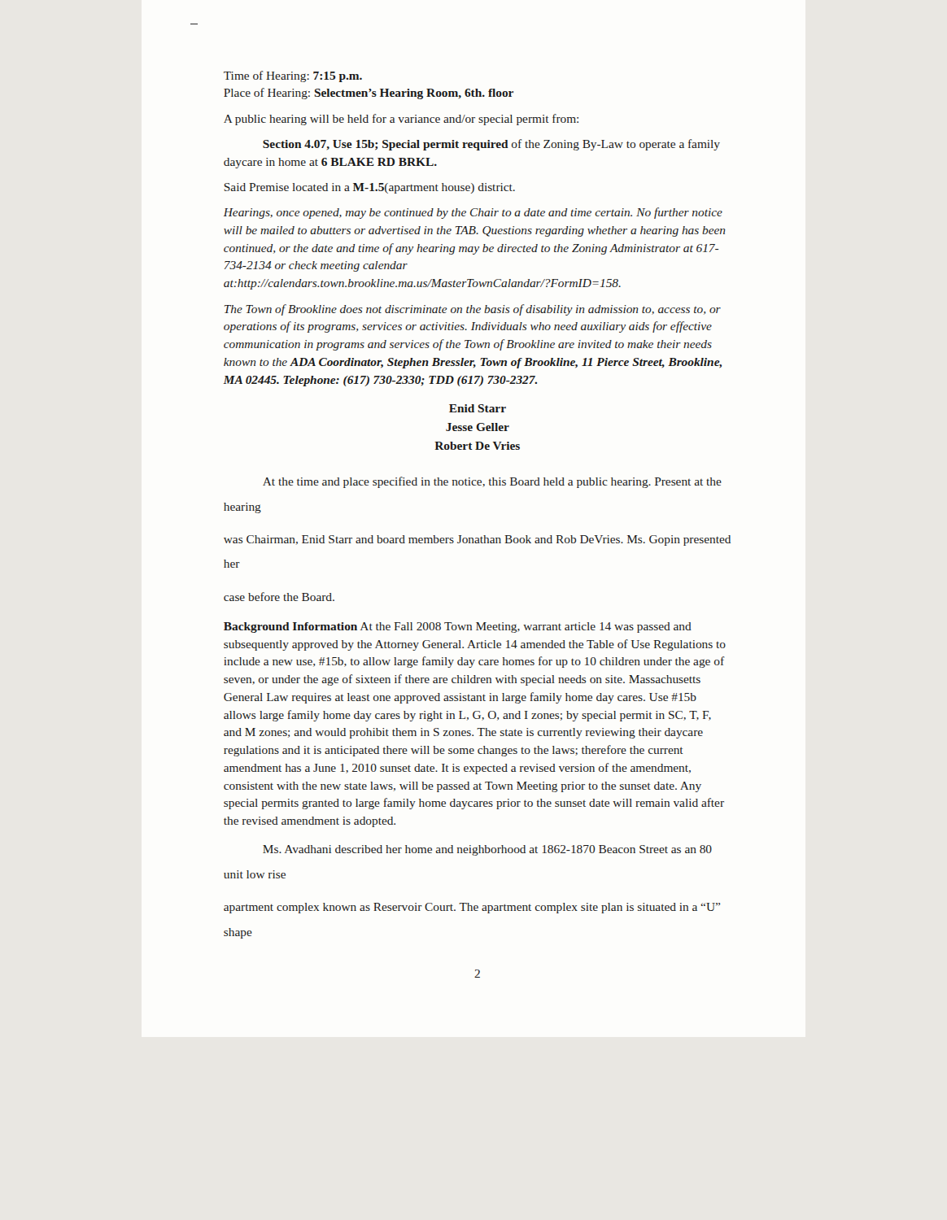Time of Hearing: 7:15 p.m.
Place of Hearing: Selectmen’s Hearing Room, 6th. floor
A public hearing will be held for a variance and/or special permit from:
Section 4.07, Use 15b; Special permit required of the Zoning By-Law to operate a family daycare in home at 6 BLAKE RD BRKL.
Said Premise located in a M-1.5(apartment house) district.
Hearings, once opened, may be continued by the Chair to a date and time certain. No further notice will be mailed to abutters or advertised in the TAB. Questions regarding whether a hearing has been continued, or the date and time of any hearing may be directed to the Zoning Administrator at 617-734-2134 or check meeting calendar at:http://calendars.town.brookline.ma.us/MasterTownCalandar/?FormID=158.
The Town of Brookline does not discriminate on the basis of disability in admission to, access to, or operations of its programs, services or activities. Individuals who need auxiliary aids for effective communication in programs and services of the Town of Brookline are invited to make their needs known to the ADA Coordinator, Stephen Bressler, Town of Brookline, 11 Pierce Street, Brookline, MA 02445. Telephone: (617) 730-2330; TDD (617) 730-2327.
Enid Starr
Jesse Geller
Robert De Vries
At the time and place specified in the notice, this Board held a public hearing. Present at the hearing
was Chairman, Enid Starr and board members Jonathan Book and Rob DeVries. Ms. Gopin presented her
case before the Board.
Background Information At the Fall 2008 Town Meeting, warrant article 14 was passed and subsequently approved by the Attorney General. Article 14 amended the Table of Use Regulations to include a new use, #15b, to allow large family day care homes for up to 10 children under the age of seven, or under the age of sixteen if there are children with special needs on site. Massachusetts General Law requires at least one approved assistant in large family home day cares. Use #15b allows large family home day cares by right in L, G, O, and I zones; by special permit in SC, T, F, and M zones; and would prohibit them in S zones. The state is currently reviewing their daycare regulations and it is anticipated there will be some changes to the laws; therefore the current amendment has a June 1, 2010 sunset date. It is expected a revised version of the amendment, consistent with the new state laws, will be passed at Town Meeting prior to the sunset date. Any special permits granted to large family home daycares prior to the sunset date will remain valid after the revised amendment is adopted.
Ms. Avadhani described her home and neighborhood at 1862-1870 Beacon Street as an 80 unit low rise
apartment complex known as Reservoir Court. The apartment complex site plan is situated in a “U” shape
2